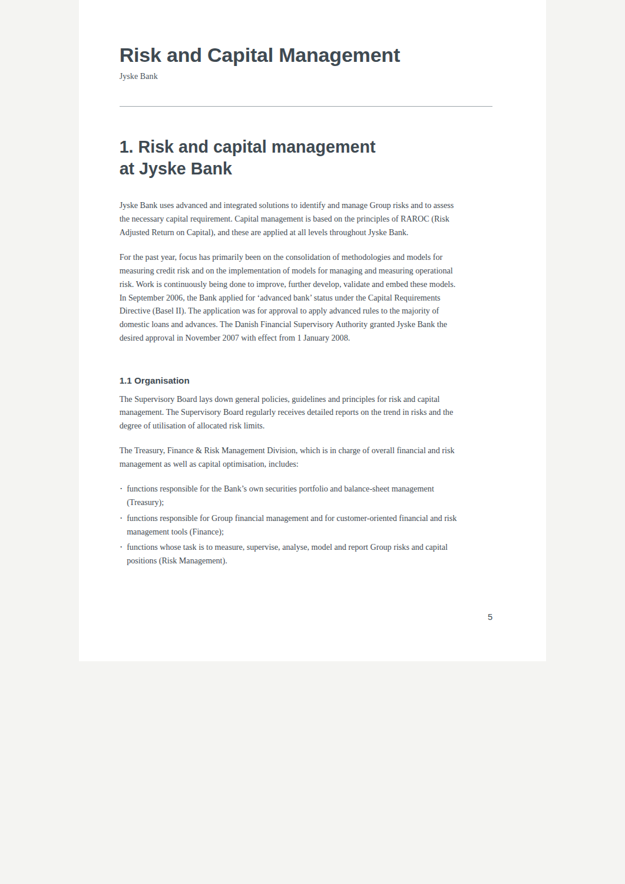Risk and Capital Management
Jyske Bank
1. Risk and capital management
at Jyske Bank
Jyske Bank uses advanced and integrated solutions to identify and manage Group risks and to assess the necessary capital requirement. Capital management is based on the principles of RAROC (Risk Adjusted Return on Capital), and these are applied at all levels throughout Jyske Bank.
For the past year, focus has primarily been on the consolidation of methodologies and models for measuring credit risk and on the implementation of models for managing and measuring operational risk. Work is continuously being done to improve, further develop, validate and embed these models. In September 2006, the Bank applied for ‘advanced bank’ status under the Capital Requirements Directive (Basel II). The application was for approval to apply advanced rules to the majority of domestic loans and advances. The Danish Financial Supervisory Authority granted Jyske Bank the desired approval in November 2007 with effect from 1 January 2008.
1.1 Organisation
The Supervisory Board lays down general policies, guidelines and principles for risk and capital management. The Supervisory Board regularly receives detailed reports on the trend in risks and the degree of utilisation of allocated risk limits.
The Treasury, Finance & Risk Management Division, which is in charge of overall financial and risk management as well as capital optimisation, includes:
functions responsible for the Bank’s own securities portfolio and balance-sheet management (Treasury);
functions responsible for Group financial management and for customer-oriented financial and risk management tools (Finance);
functions whose task is to measure, supervise, analyse, model and report Group risks and capital positions (Risk Management).
5